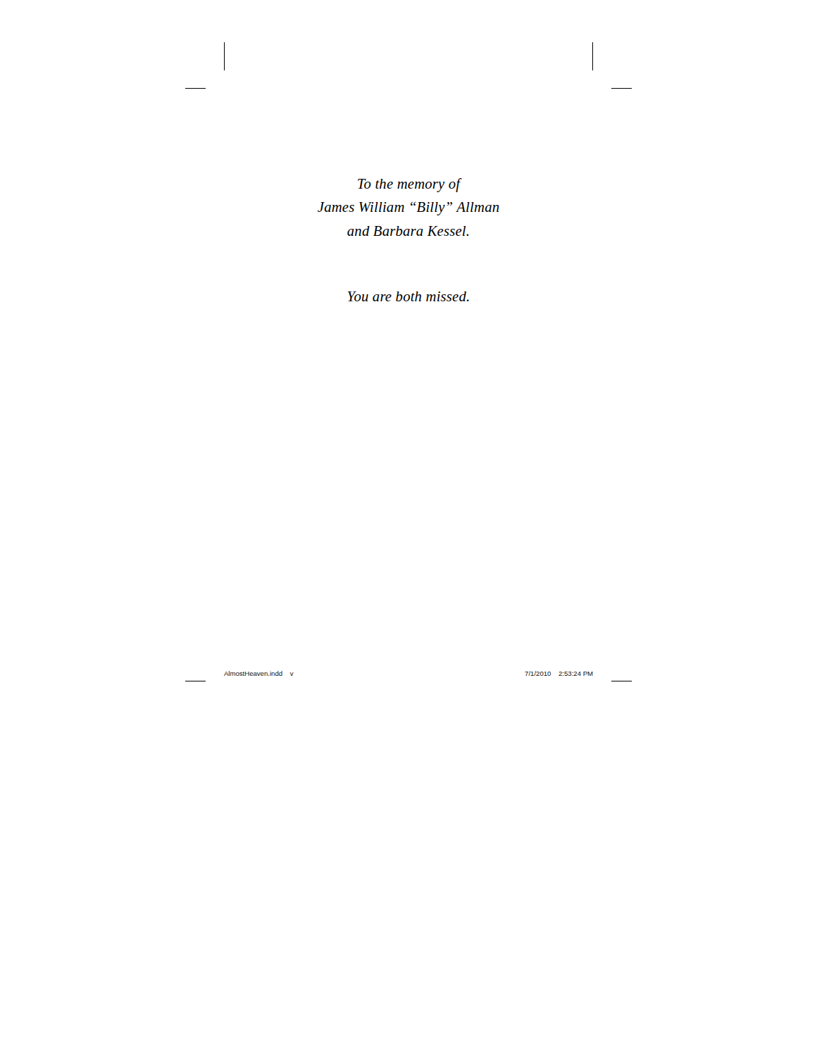To the memory of
James William “Billy” Allman
and Barbara Kessel.
You are both missed.
AlmostHeaven.indd v 7/1/20102:53:24 PM